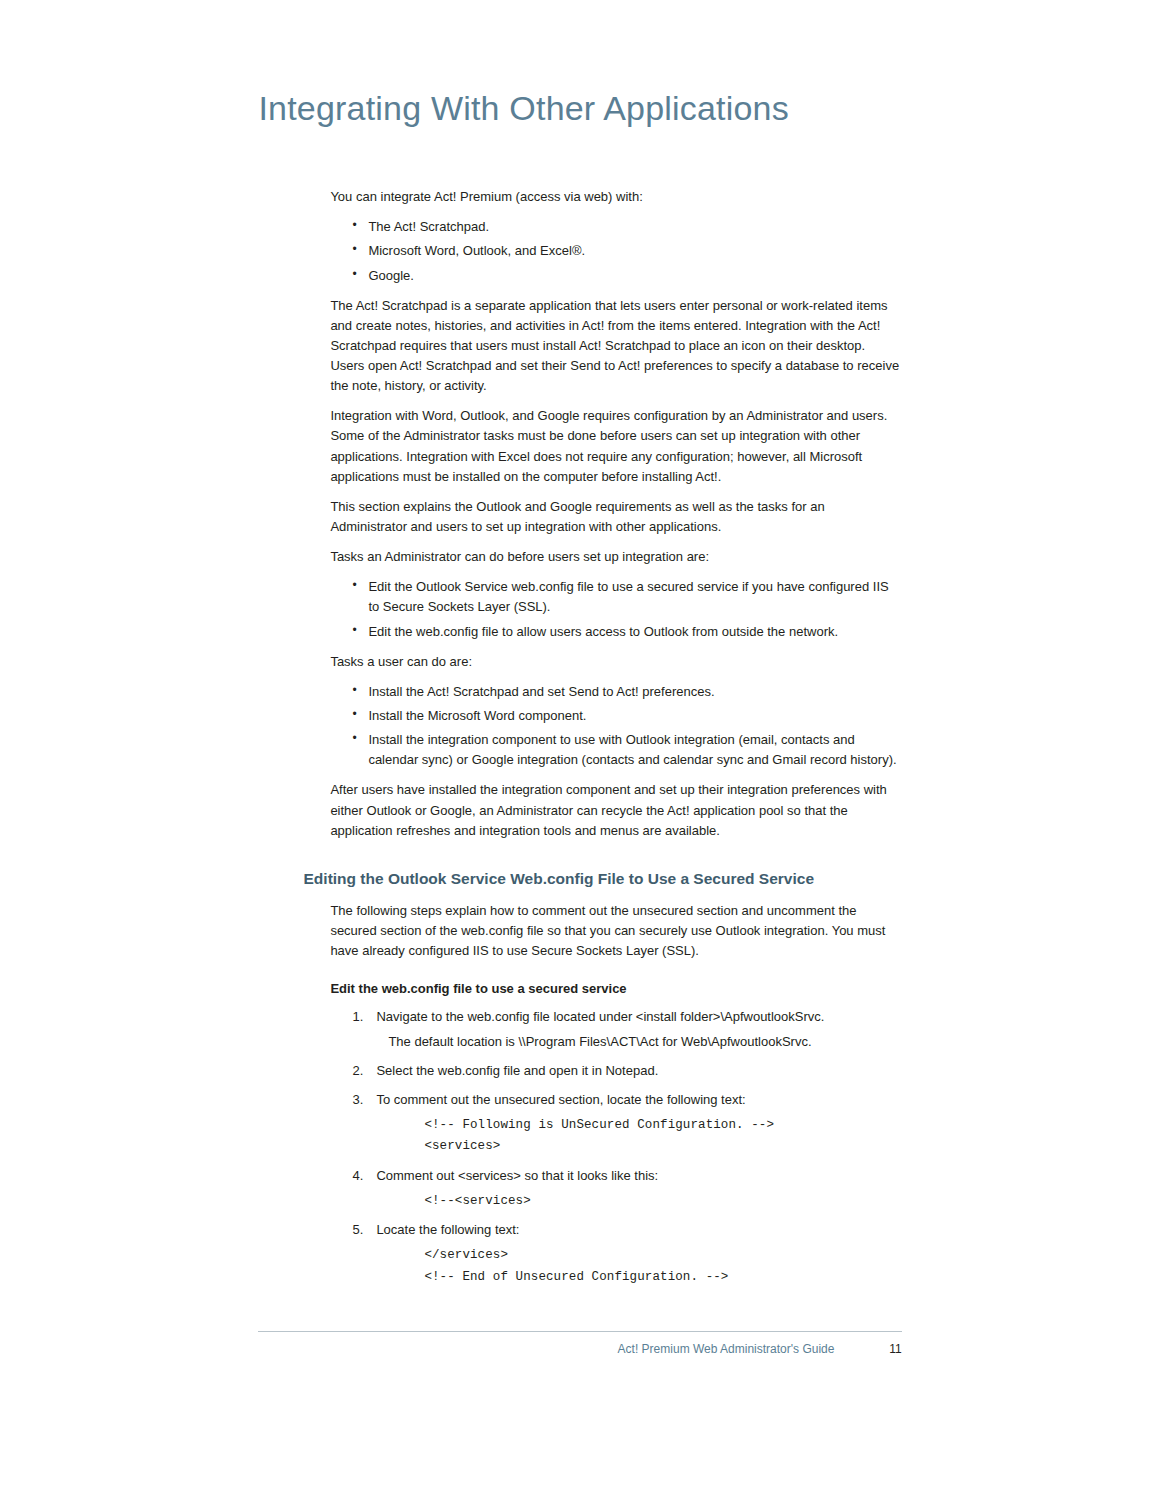Integrating With Other Applications
You can integrate Act! Premium (access via web) with:
The Act! Scratchpad.
Microsoft Word, Outlook, and Excel®.
Google.
The Act! Scratchpad is a separate application that lets users enter personal or work-related items and create notes, histories, and activities in Act! from the items entered. Integration with the Act! Scratchpad requires that users must install Act! Scratchpad to place an icon on their desktop. Users open Act! Scratchpad and set their Send to Act! preferences to specify a database to receive the note, history, or activity.
Integration with Word, Outlook, and Google requires configuration by an Administrator and users. Some of the Administrator tasks must be done before users can set up integration with other applications. Integration with Excel does not require any configuration; however, all Microsoft applications must be installed on the computer before installing Act!.
This section explains the Outlook and Google requirements as well as the tasks for an Administrator and users to set up integration with other applications.
Tasks an Administrator can do before users set up integration are:
Edit the Outlook Service web.config file to use a secured service if you have configured IIS to Secure Sockets Layer (SSL).
Edit the web.config file to allow users access to Outlook from outside the network.
Tasks a user can do are:
Install the Act! Scratchpad and set Send to Act! preferences.
Install the Microsoft Word component.
Install the integration component to use with Outlook integration (email, contacts and calendar sync) or Google integration (contacts and calendar sync and Gmail record history).
After users have installed the integration component and set up their integration preferences with either Outlook or Google, an Administrator can recycle the Act! application pool so that the application refreshes and integration tools and menus are available.
Editing the Outlook Service Web.config File to Use a Secured Service
The following steps explain how to comment out the unsecured section and uncomment the secured section of the web.config file so that you can securely use Outlook integration. You must have already configured IIS to use Secure Sockets Layer (SSL).
Edit the web.config file to use a secured service
Navigate to the web.config file located under <install folder>\ApfwoutlookSrvc.
The default location is \\Program Files\ACT\Act for Web\ApfwoutlookSrvc.
Select the web.config file and open it in Notepad.
To comment out the unsecured section, locate the following text:
<!-- Following is UnSecured Configuration. -->
<services>
Comment out <services> so that it looks like this:
<!--<services>
Locate the following text:
</services>
<!-- End of Unsecured Configuration. -->
Act! Premium Web Administrator's Guide 11